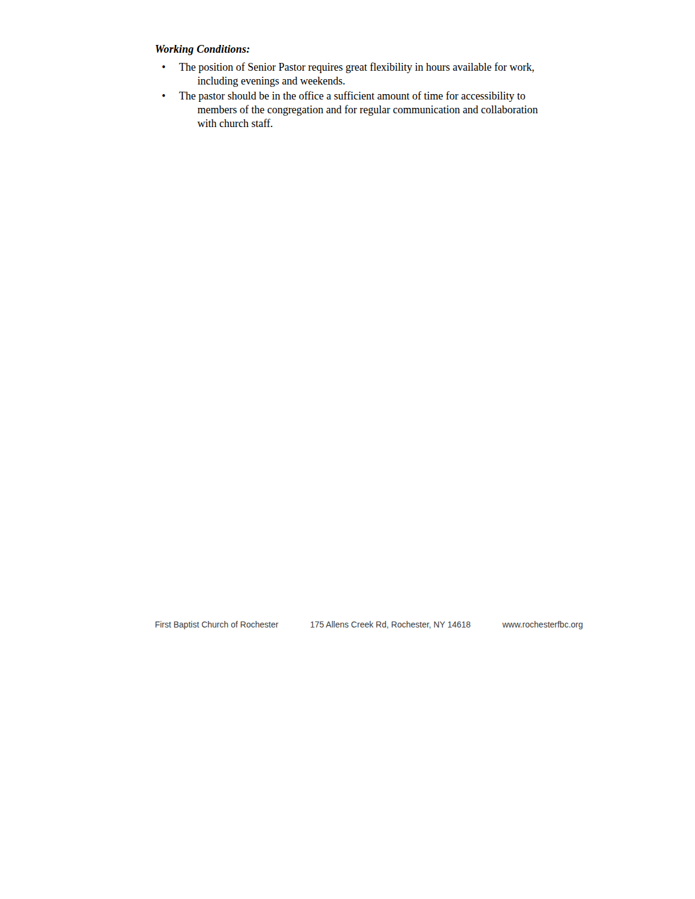Working Conditions:
The position of Senior Pastor requires great flexibility in hours available for work, including evenings and weekends.
The pastor should be in the office a sufficient amount of time for accessibility to members of the congregation and for regular communication and collaboration with church staff.
First Baptist Church of Rochester 175 Allens Creek Rd, Rochester, NY 14618 www.rochesterfbc.org